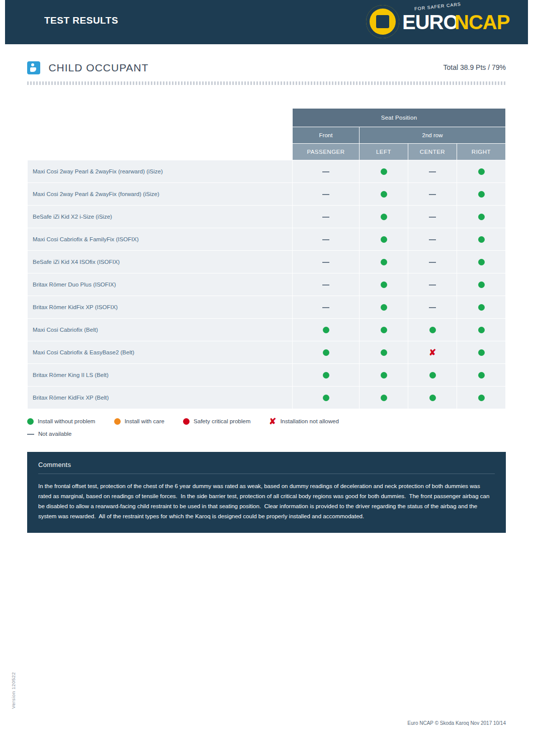TEST RESULTS
FOR SAFER CARS
EURO
NCAP
CHILD OCCUPANT
Total 38.9 Pts / 79%
| | Seat Position |
| --- | --- |
| | Front | 2nd row |
| | PASSENGER | LEFT | CENTER | RIGHT |
| Maxi Cosi 2way Pearl & 2wayFix (rearward) (iSize) | | | | |
| Maxi Cosi 2way Pearl & 2wayFix (forward) (iSize) | | | | |
| BeSafe iZi Kid X2 i-Size (iSize) | | | | |
| Maxi Cosi Cabriofix & FamilyFix (ISOFIX) | | | | |
| BeSafe iZi Kid X4 ISOfix (ISOFIX) | | | | |
| Britax Römer Duo Plus (ISOFIX) | | | | |
| Britax Römer KidFix XP (ISOFIX) | | | | |
| Maxi Cosi Cabriofix (Belt) | | | | |
| Maxi Cosi Cabriofix & EasyBase2 (Belt) | | | ✘ | |
| Britax Römer King II LS (Belt) | | | | |
| Britax Römer KidFix XP (Belt) | | | | |
Install without problem Install with care Safety critical problem ✘Installation not allowed
Not available
Comments
In the frontal offset test, protection of the chest of the 6 year dummy was rated as weak, based on dummy readings of deceleration and neck protection of both dummies was rated as marginal, based on readings of tensile forces. In the side barrier test, protection of all critical body regions was good for both dummies. The front passenger airbag can be disabled to allow a rearward-facing child restraint to be used in that seating position. Clear information is provided to the driver regarding the status of the airbag and the system was rewarded. All of the restraint types for which the Karoq is designed could be properly installed and accommodated.
Version 120522
Euro NCAP © Skoda Karoq Nov 2017 10/14